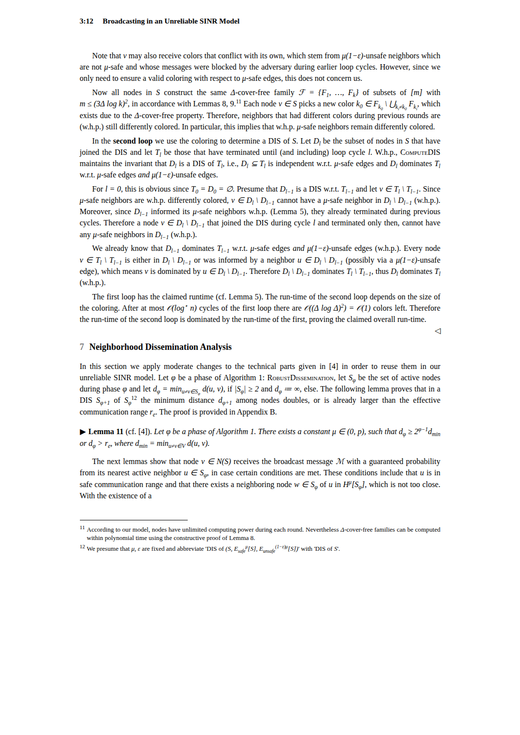3:12 Broadcasting in an Unreliable SINR Model
Note that v may also receive colors that conflict with its own, which stem from μ(1−ε)-unsafe neighbors which are not μ-safe and whose messages were blocked by the adversary during earlier loop cycles. However, since we only need to ensure a valid coloring with respect to μ-safe edges, this does not concern us.
Now all nodes in S construct the same Δ-cover-free family ℱ = {F1, …, Fk} of subsets of [m] with m ≤ (3Δ log k)2, in accordance with Lemmas 8, 9.11 Each node v ∈ S picks a new color k0 ∈ Fk0 \ ⋃ki≠k0 Fki, which exists due to the Δ-cover-free property. Therefore, neighbors that had different colors during previous rounds are (w.h.p.) still differently colored. In particular, this implies that w.h.p. μ-safe neighbors remain differently colored.
In the second loop we use the coloring to determine a DIS of S. Let Dl be the subset of nodes in S that have joined the DIS and let Tl be those that have terminated until (and including) loop cycle l. W.h.p., ComputeDIS maintains the invariant that Dl is a DIS of Tl, i.e., Dl ⊆ Tl is independent w.r.t. μ-safe edges and Dl dominates Tl w.r.t. μ-safe edges and μ(1−ε)-unsafe edges.
For l = 0, this is obvious since T0 = D0 = ∅. Presume that Dl−1 is a DIS w.r.t. Tl−1 and let v ∈ Tl \ Tl−1. Since μ-safe neighbors are w.h.p. differently colored, v ∈ Dl \ Dl−1 cannot have a μ-safe neighbor in Dl \ Dl−1 (w.h.p.). Moreover, since Dl−1 informed its μ-safe neighbors w.h.p. (Lemma 5), they already terminated during previous cycles. Therefore a node v ∈ Dl \ Dl−1 that joined the DIS during cycle l and terminated only then, cannot have any μ-safe neighbors in Dl−1 (w.h.p.).
We already know that Dl−1 dominates Tl−1 w.r.t. μ-safe edges and μ(1−ε)-unsafe edges (w.h.p.). Every node v ∈ Tl \ Tl−1 is either in Dl \ Dl−1 or was informed by a neighbor u ∈ Dl \ Dl−1 (possibly via a μ(1−ε)-unsafe edge), which means v is dominated by u ∈ Dl \ Dl−1. Therefore Dl \ Dl−1 dominates Tl \ Tl−1, thus Dl dominates Tl (w.h.p.).
The first loop has the claimed runtime (cf. Lemma 5). The run-time of the second loop depends on the size of the coloring. After at most 𝒪(log⋆ n) cycles of the first loop there are 𝒪((Δ log Δ)2) = 𝒪(1) colors left. Therefore the run-time of the second loop is dominated by the run-time of the first, proving the claimed overall run-time. ◁
7 Neighborhood Dissemination Analysis
In this section we apply moderate changes to the technical parts given in [4] in order to reuse them in our unreliable SINR model. Let φ be a phase of Algorithm 1: RobustDissemination, let Sφ be the set of active nodes during phase φ and let dφ = minu≠v∈Sφ d(u, v), if |Sφ| ≥ 2 and dφ ≔ ∞, else. The following lemma proves that in a DIS Sφ+1 of Sφ12 the minimum distance dφ+1 among nodes doubles, or is already larger than the effective communication range re. The proof is provided in Appendix B.
▶Lemma 11 (cf. [4]). Let φ be a phase of Algorithm 1. There exists a constant μ ∈ (0, p), such that dφ ≥ 2φ−1dmin or dφ > re, where dmin = minu≠v∈V d(u, v).
The next lemmas show that node v ∈ N(S) receives the broadcast message ℳ with a guaranteed probability from its nearest active neighbor u ∈ Sφ, in case certain conditions are met. These conditions include that u is in safe communication range and that there exists a neighboring node w ∈ Sφ of u in Hμ[Sφ], which is not too close. With the existence of a
11 According to our model, nodes have unlimited computing power during each round. Nevertheless Δ-cover-free families can be computed within polynomial time using the constructive proof of Lemma 8.
12 We presume that μ, ε are fixed and abbreviate 'DIS of (S, Esafe μ[S], Eunsafe(1−ε)μ[S])' with 'DIS of S'.